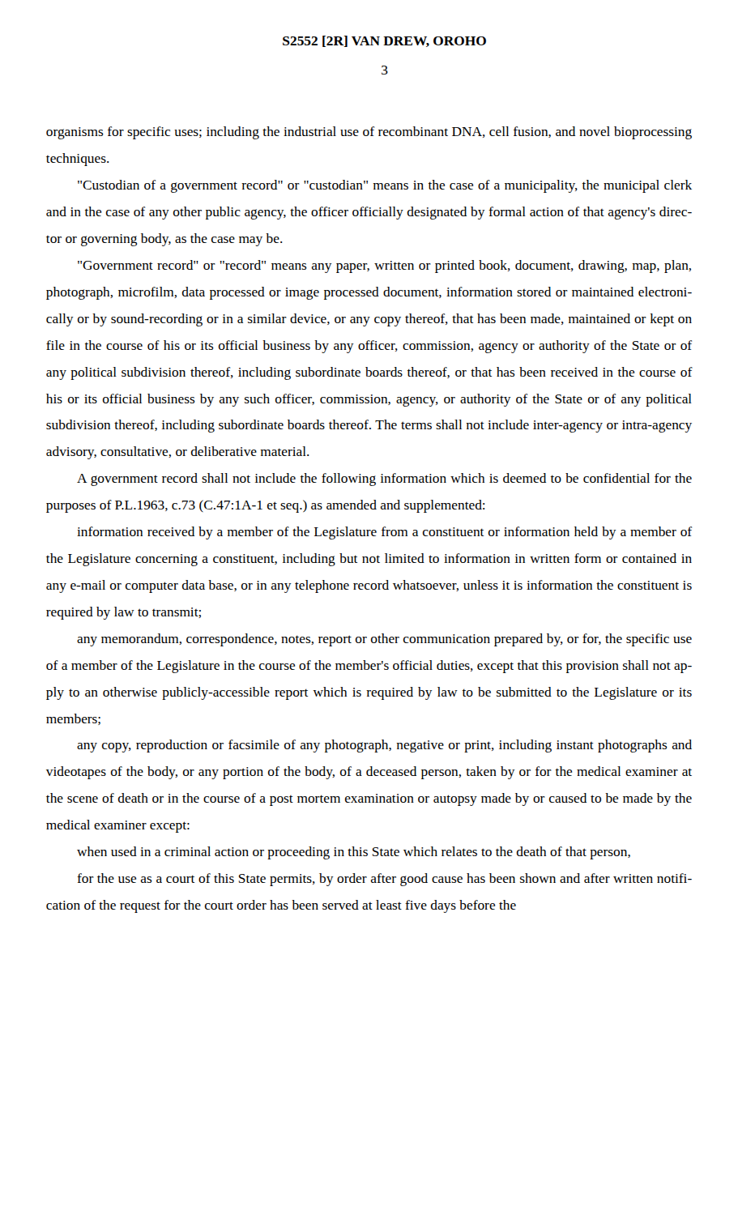S2552 [2R] VAN DREW, OROHO
3
organisms for specific uses; including the industrial use of recombinant DNA, cell fusion, and novel bioprocessing techniques.
"Custodian of a government record" or "custodian" means in the case of a municipality, the municipal clerk and in the case of any other public agency, the officer officially designated by formal action of that agency's director or governing body, as the case may be.
"Government record" or "record" means any paper, written or printed book, document, drawing, map, plan, photograph, microfilm, data processed or image processed document, information stored or maintained electronically or by sound-recording or in a similar device, or any copy thereof, that has been made, maintained or kept on file in the course of his or its official business by any officer, commission, agency or authority of the State or of any political subdivision thereof, including subordinate boards thereof, or that has been received in the course of his or its official business by any such officer, commission, agency, or authority of the State or of any political subdivision thereof, including subordinate boards thereof. The terms shall not include inter-agency or intra-agency advisory, consultative, or deliberative material.
A government record shall not include the following information which is deemed to be confidential for the purposes of P.L.1963, c.73 (C.47:1A-1 et seq.) as amended and supplemented:
information received by a member of the Legislature from a constituent or information held by a member of the Legislature concerning a constituent, including but not limited to information in written form or contained in any e-mail or computer data base, or in any telephone record whatsoever, unless it is information the constituent is required by law to transmit;
any memorandum, correspondence, notes, report or other communication prepared by, or for, the specific use of a member of the Legislature in the course of the member's official duties, except that this provision shall not apply to an otherwise publicly-accessible report which is required by law to be submitted to the Legislature or its members;
any copy, reproduction or facsimile of any photograph, negative or print, including instant photographs and videotapes of the body, or any portion of the body, of a deceased person, taken by or for the medical examiner at the scene of death or in the course of a post mortem examination or autopsy made by or caused to be made by the medical examiner except:
when used in a criminal action or proceeding in this State which relates to the death of that person,
for the use as a court of this State permits, by order after good cause has been shown and after written notification of the request for the court order has been served at least five days before the